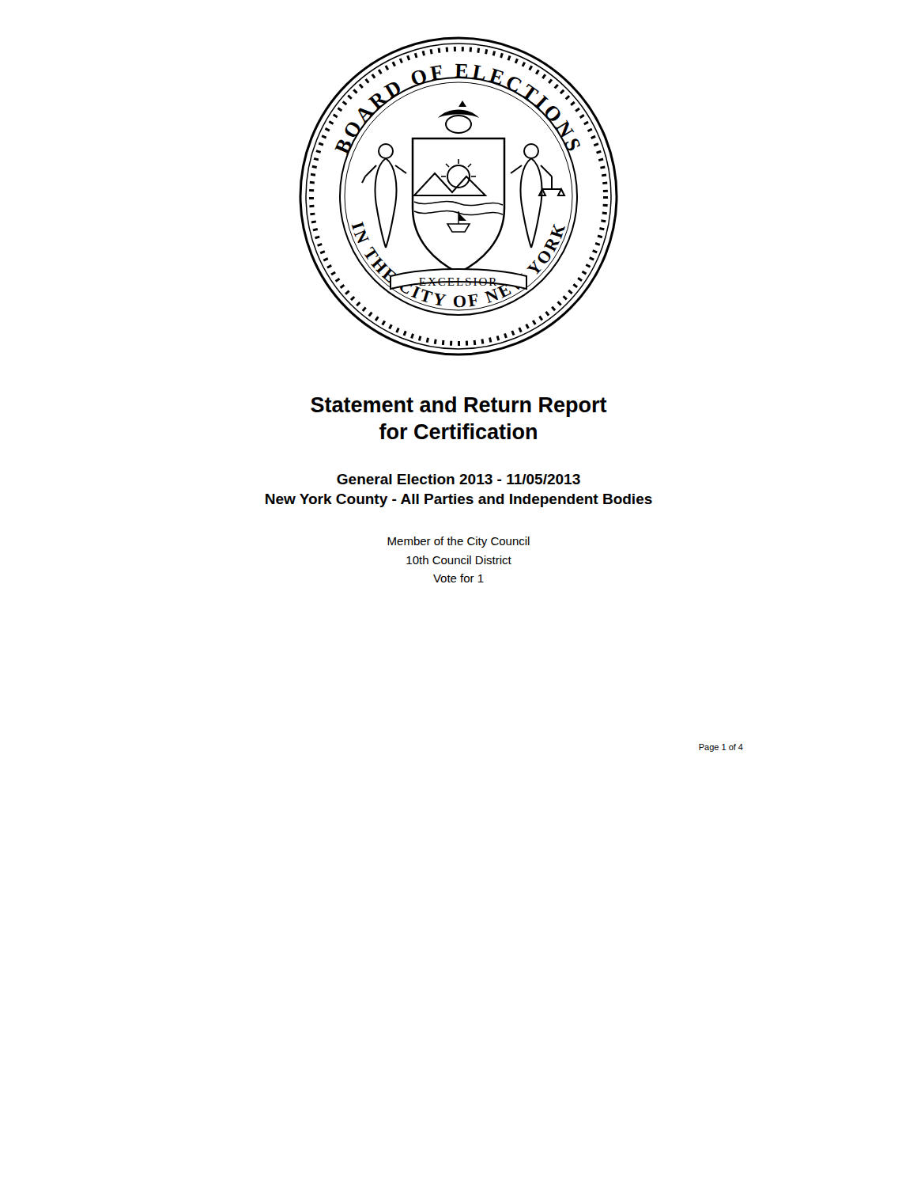BOARD OF ELECTIONS IN THE CITY OF NEW YORK EXCELSIOR
Statement and Return Report
for Certification
General Election 2013 - 11/05/2013
New York County - All Parties and Independent Bodies
Member of the City Council
10th Council District
Vote for 1
Page 1 of 4